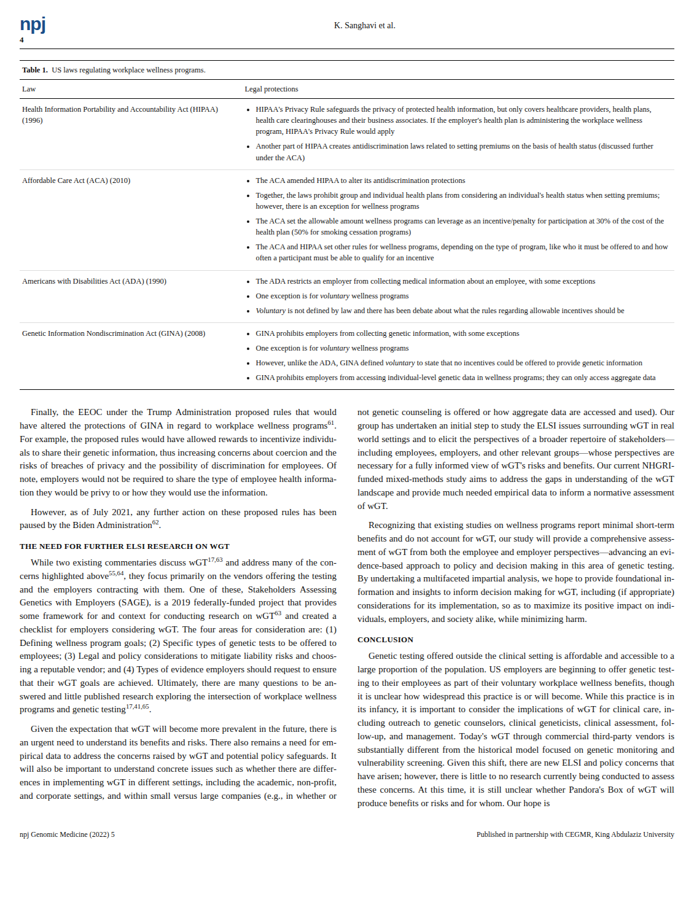npj
4
K. Sanghavi et al.
Table 1. US laws regulating workplace wellness programs.
| Law | Legal protections |
| --- | --- |
| Health Information Portability and Accountability Act (HIPAA) (1996) | HIPAA's Privacy Rule safeguards the privacy of protected health information, but only covers healthcare providers, health plans, health care clearinghouses and their business associates. If the employer's health plan is administering the workplace wellness program, HIPAA's Privacy Rule would apply Another part of HIPAA creates antidiscrimination laws related to setting premiums on the basis of health status (discussed further under the ACA) |
| Affordable Care Act (ACA) (2010) | The ACA amended HIPAA to alter its antidiscrimination protections Together, the laws prohibit group and individual health plans from considering an individual's health status when setting premiums; however, there is an exception for wellness programs The ACA set the allowable amount wellness programs can leverage as an incentive/penalty for participation at 30% of the cost of the health plan (50% for smoking cessation programs) The ACA and HIPAA set other rules for wellness programs, depending on the type of program, like who it must be offered to and how often a participant must be able to qualify for an incentive |
| Americans with Disabilities Act (ADA) (1990) | The ADA restricts an employer from collecting medical information about an employee, with some exceptions One exception is for voluntary wellness programs Voluntary is not defined by law and there has been debate about what the rules regarding allowable incentives should be |
| Genetic Information Nondiscrimination Act (GINA) (2008) | GINA prohibits employers from collecting genetic information, with some exceptions One exception is for voluntary wellness programs However, unlike the ADA, GINA defined voluntary to state that no incentives could be offered to provide genetic information GINA prohibits employers from accessing individual-level genetic data in wellness programs; they can only access aggregate data |
Finally, the EEOC under the Trump Administration proposed rules that would have altered the protections of GINA in regard to workplace wellness programs61. For example, the proposed rules would have allowed rewards to incentivize individuals to share their genetic information, thus increasing concerns about coercion and the risks of breaches of privacy and the possibility of discrimination for employees. Of note, employers would not be required to share the type of employee health information they would be privy to or how they would use the information.
However, as of July 2021, any further action on these proposed rules has been paused by the Biden Administration62.
The need for further ELSI research on wGT
While two existing commentaries discuss wGT17,63 and address many of the concerns highlighted above55,64, they focus primarily on the vendors offering the testing and the employers contracting with them. One of these, Stakeholders Assessing Genetics with Employers (SAGE), is a 2019 federally-funded project that provides some framework for and context for conducting research on wGT63 and created a checklist for employers considering wGT. The four areas for consideration are: (1) Defining wellness program goals; (2) Specific types of genetic tests to be offered to employees; (3) Legal and policy considerations to mitigate liability risks and choosing a reputable vendor; and (4) Types of evidence employers should request to ensure that their wGT goals are achieved. Ultimately, there are many questions to be answered and little published research exploring the intersection of workplace wellness programs and genetic testing17,41,65.
Given the expectation that wGT will become more prevalent in the future, there is an urgent need to understand its benefits and risks. There also remains a need for empirical data to address the concerns raised by wGT and potential policy safeguards. It will also be important to understand concrete issues such as whether there are differences in implementing wGT in different settings, including the academic, non-profit, and corporate settings, and within small versus large companies (e.g., in whether or not genetic counseling is offered or how aggregate data are accessed and used). Our group has undertaken an initial step to study the ELSI issues surrounding wGT in real world settings and to elicit the perspectives of a broader repertoire of stakeholders—including employees, employers, and other relevant groups—whose perspectives are necessary for a fully informed view of wGT's risks and benefits. Our current NHGRI-funded mixed-methods study aims to address the gaps in understanding of the wGT landscape and provide much needed empirical data to inform a normative assessment of wGT.
Recognizing that existing studies on wellness programs report minimal short-term benefits and do not account for wGT, our study will provide a comprehensive assessment of wGT from both the employee and employer perspectives—advancing an evidence-based approach to policy and decision making in this area of genetic testing. By undertaking a multifaceted impartial analysis, we hope to provide foundational information and insights to inform decision making for wGT, including (if appropriate) considerations for its implementation, so as to maximize its positive impact on individuals, employers, and society alike, while minimizing harm.
Conclusion
Genetic testing offered outside the clinical setting is affordable and accessible to a large proportion of the population. US employers are beginning to offer genetic testing to their employees as part of their voluntary workplace wellness benefits, though it is unclear how widespread this practice is or will become. While this practice is in its infancy, it is important to consider the implications of wGT for clinical care, including outreach to genetic counselors, clinical geneticists, clinical assessment, follow-up, and management. Today's wGT through commercial third-party vendors is substantially different from the historical model focused on genetic monitoring and vulnerability screening. Given this shift, there are new ELSI and policy concerns that have arisen; however, there is little to no research currently being conducted to assess these concerns. At this time, it is still unclear whether Pandora's Box of wGT will produce benefits or risks and for whom. Our hope is
npj Genomic Medicine (2022) 5
Published in partnership with CEGMR, King Abdulaziz University